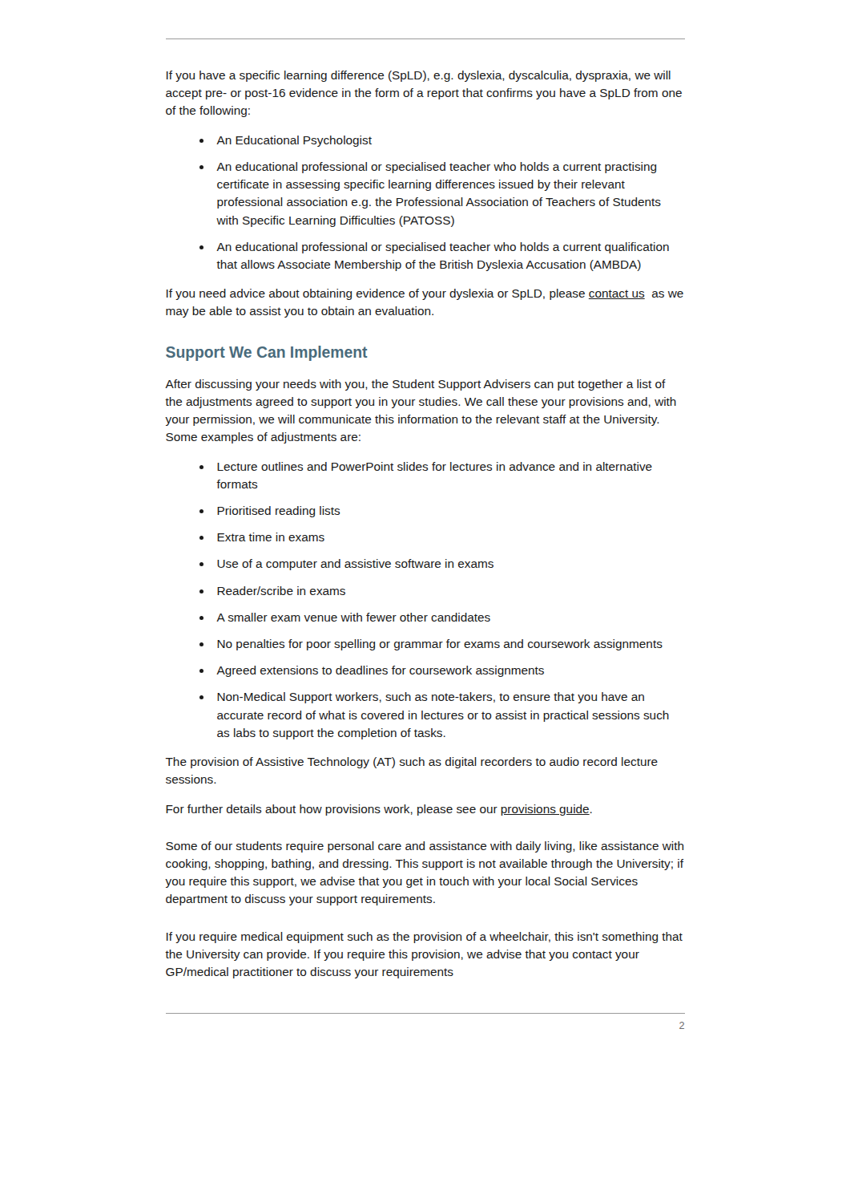If you have a specific learning difference (SpLD), e.g. dyslexia, dyscalculia, dyspraxia, we will accept pre- or post-16 evidence in the form of a report that confirms you have a SpLD from one of the following:
An Educational Psychologist
An educational professional or specialised teacher who holds a current practising certificate in assessing specific learning differences issued by their relevant professional association e.g. the Professional Association of Teachers of Students with Specific Learning Difficulties (PATOSS)
An educational professional or specialised teacher who holds a current qualification that allows Associate Membership of the British Dyslexia Accusation (AMBDA)
If you need advice about obtaining evidence of your dyslexia or SpLD, please contact us as we may be able to assist you to obtain an evaluation.
Support We Can Implement
After discussing your needs with you, the Student Support Advisers can put together a list of the adjustments agreed to support you in your studies. We call these your provisions and, with your permission, we will communicate this information to the relevant staff at the University. Some examples of adjustments are:
Lecture outlines and PowerPoint slides for lectures in advance and in alternative formats
Prioritised reading lists
Extra time in exams
Use of a computer and assistive software in exams
Reader/scribe in exams
A smaller exam venue with fewer other candidates
No penalties for poor spelling or grammar for exams and coursework assignments
Agreed extensions to deadlines for coursework assignments
Non-Medical Support workers, such as note-takers, to ensure that you have an accurate record of what is covered in lectures or to assist in practical sessions such as labs to support the completion of tasks.
The provision of Assistive Technology (AT) such as digital recorders to audio record lecture sessions.
For further details about how provisions work, please see our provisions guide.
Some of our students require personal care and assistance with daily living, like assistance with cooking, shopping, bathing, and dressing. This support is not available through the University; if you require this support, we advise that you get in touch with your local Social Services department to discuss your support requirements.
If you require medical equipment such as the provision of a wheelchair, this isn't something that the University can provide. If you require this provision, we advise that you contact your GP/medical practitioner to discuss your requirements
2